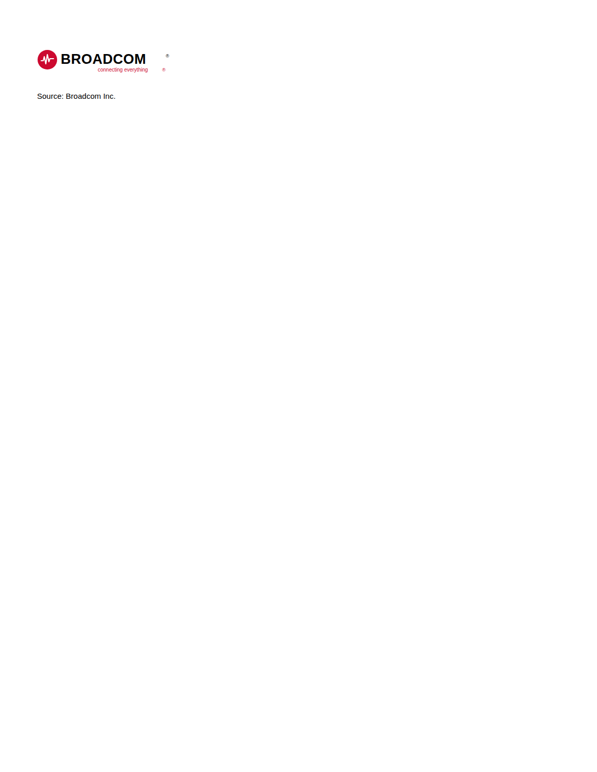BROADCOM ® connecting everything ®
Source: Broadcom Inc.